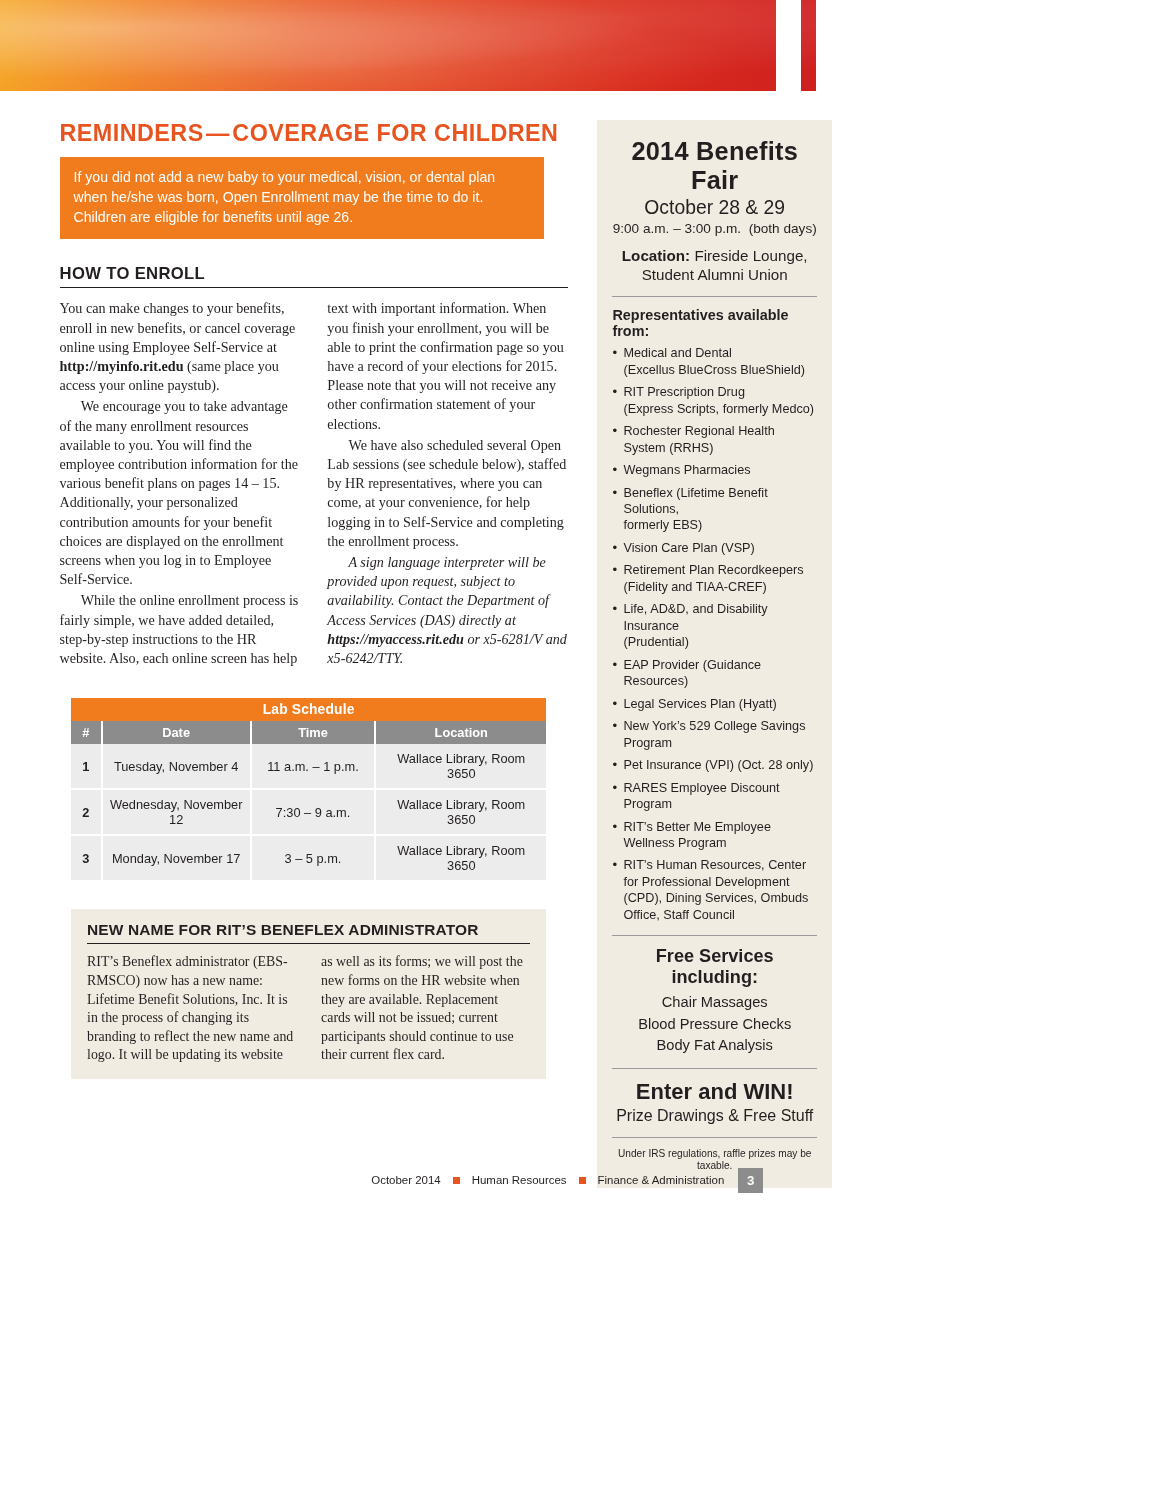Reminders — Coverage for Children
If you did not add a new baby to your medical, vision, or dental plan when he/she was born, Open Enrollment may be the time to do it. Children are eligible for benefits until age 26.
How to Enroll
You can make changes to your benefits, enroll in new benefits, or cancel coverage online using Employee Self-Service at http://myinfo.rit.edu (same place you access your online paystub).
We encourage you to take advantage of the many enrollment resources available to you. You will find the employee contribution information for the various benefit plans on pages 14 – 15. Additionally, your personalized contribution amounts for your benefit choices are displayed on the enrollment screens when you log in to Employee Self-Service.
While the online enrollment process is fairly simple, we have added detailed, step-by-step instructions to the HR website. Also, each online screen has help text with important information. When you finish your enrollment, you will be able to print the confirmation page so you have a record of your elections for 2015. Please note that you will not receive any other confirmation statement of your elections.
We have also scheduled several Open Lab sessions (see schedule below), staffed by HR representatives, where you can come, at your convenience, for help logging in to Self-Service and completing the enrollment process.
A sign language interpreter will be provided upon request, subject to availability. Contact the Department of Access Services (DAS) directly at https://myaccess.rit.edu or x5-6281/V and x5-6242/TTY.
Lab Schedule
| # | Date | Time | Location |
| --- | --- | --- | --- |
| 1 | Tuesday, November 4 | 11 a.m. – 1 p.m. | Wallace Library, Room 3650 |
| 2 | Wednesday, November 12 | 7:30 – 9 a.m. | Wallace Library, Room 3650 |
| 3 | Monday, November 17 | 3 – 5 p.m. | Wallace Library, Room 3650 |
New Name for RIT’s Beneflex Administrator
RIT’s Beneflex administrator (EBS-RMSCO) now has a new name: Lifetime Benefit Solutions, Inc. It is in the process of changing its branding to reflect the new name and logo. It will be updating its website as well as its forms; we will post the new forms on the HR website when they are available. Replacement cards will not be issued; current participants should continue to use their current flex card.
2014 Benefits Fair
October 28 & 29
9:00 a.m. – 3:00 p.m. (both days)
Location: Fireside Lounge,
Student Alumni Union
Representatives available from:
Medical and Dental
(Excellus BlueCross BlueShield)
RIT Prescription Drug
(Express Scripts, formerly Medco)
Rochester Regional Health System (RRHS)
Wegmans Pharmacies
Beneflex (Lifetime Benefit Solutions,
formerly EBS)
Vision Care Plan (VSP)
Retirement Plan Recordkeepers
(Fidelity and TIAA-CREF)
Life, AD&D, and Disability Insurance
(Prudential)
EAP Provider (Guidance Resources)
Legal Services Plan (Hyatt)
New York’s 529 College Savings Program
Pet Insurance (VPI) (Oct. 28 only)
RARES Employee Discount Program
RIT’s Better Me Employee
Wellness Program
RIT’s Human Resources, Center for Professional Development (CPD), Dining Services, Ombuds Office, Staff Council
Free Services including:
Chair Massages
Blood Pressure Checks
Body Fat Analysis
Enter and WIN!
Prize Drawings & Free Stuff
Under IRS regulations, raffle prizes may be taxable.
October 2014 Human Resources Finance & Administration 3